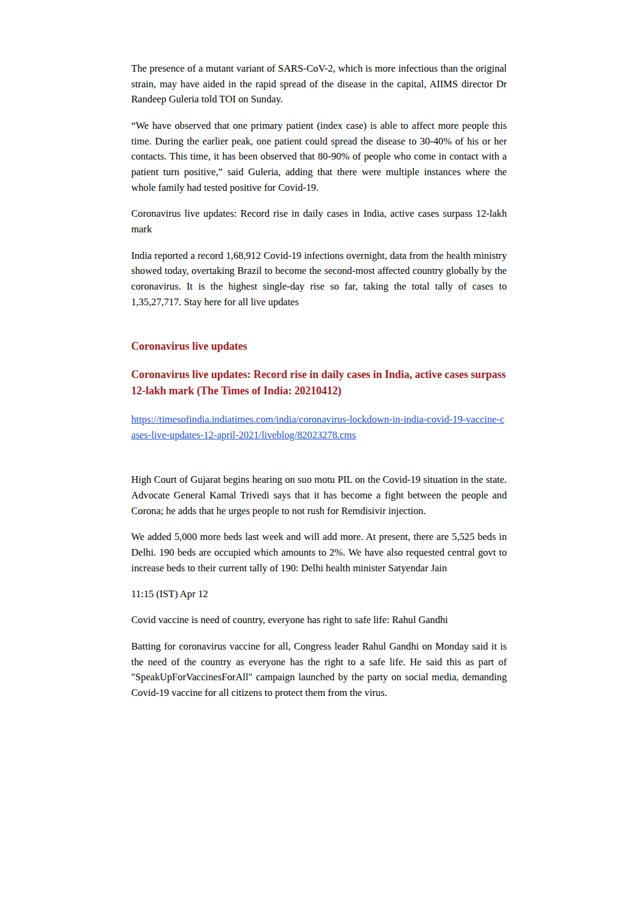The presence of a mutant variant of SARS-CoV-2, which is more infectious than the original strain, may have aided in the rapid spread of the disease in the capital, AIIMS director Dr Randeep Guleria told TOI on Sunday.
“We have observed that one primary patient (index case) is able to affect more people this time. During the earlier peak, one patient could spread the disease to 30-40% of his or her contacts. This time, it has been observed that 80-90% of people who come in contact with a patient turn positive,” said Guleria, adding that there were multiple instances where the whole family had tested positive for Covid-19.
Coronavirus live updates: Record rise in daily cases in India, active cases surpass 12-lakh mark
India reported a record 1,68,912 Covid-19 infections overnight, data from the health ministry showed today, overtaking Brazil to become the second-most affected country globally by the coronavirus. It is the highest single-day rise so far, taking the total tally of cases to 1,35,27,717. Stay here for all live updates
Coronavirus live updates
Coronavirus live updates: Record rise in daily cases in India, active cases surpass 12-lakh mark (The Times of India: 20210412)
https://timesofindia.indiatimes.com/india/coronavirus-lockdown-in-india-covid-19-vaccine-cases-live-updates-12-april-2021/liveblog/82023278.cms
High Court of Gujarat begins hearing on suo motu PIL on the Covid-19 situation in the state. Advocate General Kamal Trivedi says that it has become a fight between the people and Corona; he adds that he urges people to not rush for Remdisivir injection.
We added 5,000 more beds last week and will add more. At present, there are 5,525 beds in Delhi. 190 beds are occupied which amounts to 2%. We have also requested central govt to increase beds to their current tally of 190: Delhi health minister Satyendar Jain
11:15 (IST) Apr 12
Covid vaccine is need of country, everyone has right to safe life: Rahul Gandhi
Batting for coronavirus vaccine for all, Congress leader Rahul Gandhi on Monday said it is the need of the country as everyone has the right to a safe life. He said this as part of "SpeakUpForVaccinesForAll" campaign launched by the party on social media, demanding Covid-19 vaccine for all citizens to protect them from the virus.